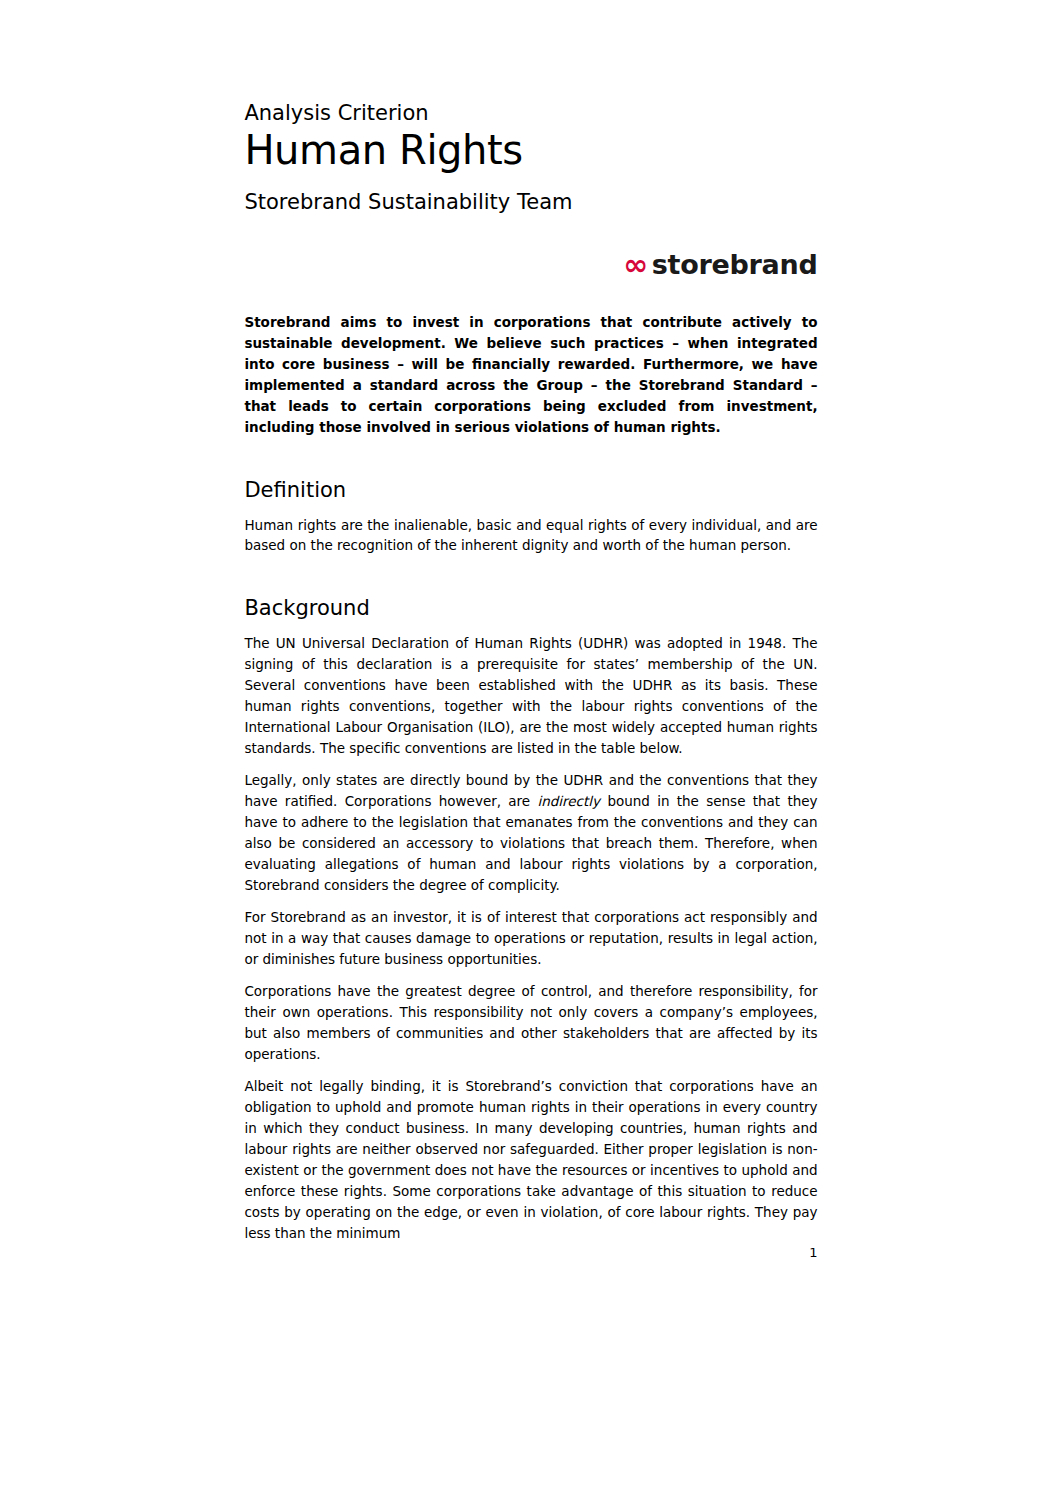Analysis Criterion
Human Rights
Storebrand Sustainability Team
∞storebrand
Storebrand aims to invest in corporations that contribute actively to sustainable development. We believe such practices – when integrated into core business – will be financially rewarded. Furthermore, we have implemented a standard across the Group – the Storebrand Standard – that leads to certain corporations being excluded from investment, including those involved in serious violations of human rights.
Definition
Human rights are the inalienable, basic and equal rights of every individual, and are based on the recognition of the inherent dignity and worth of the human person.
Background
The UN Universal Declaration of Human Rights (UDHR) was adopted in 1948. The signing of this declaration is a prerequisite for states’ membership of the UN. Several conventions have been established with the UDHR as its basis. These human rights conventions, together with the labour rights conventions of the International Labour Organisation (ILO), are the most widely accepted human rights standards. The specific conventions are listed in the table below.
Legally, only states are directly bound by the UDHR and the conventions that they have ratified. Corporations however, are indirectly bound in the sense that they have to adhere to the legislation that emanates from the conventions and they can also be considered an accessory to violations that breach them. Therefore, when evaluating allegations of human and labour rights violations by a corporation, Storebrand considers the degree of complicity.
For Storebrand as an investor, it is of interest that corporations act responsibly and not in a way that causes damage to operations or reputation, results in legal action, or diminishes future business opportunities.
Corporations have the greatest degree of control, and therefore responsibility, for their own operations. This responsibility not only covers a company’s employees, but also members of communities and other stakeholders that are affected by its operations.
Albeit not legally binding, it is Storebrand’s conviction that corporations have an obligation to uphold and promote human rights in their operations in every country in which they conduct business. In many developing countries, human rights and labour rights are neither observed nor safeguarded. Either proper legislation is non-existent or the government does not have the resources or incentives to uphold and enforce these rights. Some corporations take advantage of this situation to reduce costs by operating on the edge, or even in violation, of core labour rights. They pay less than the minimum
1